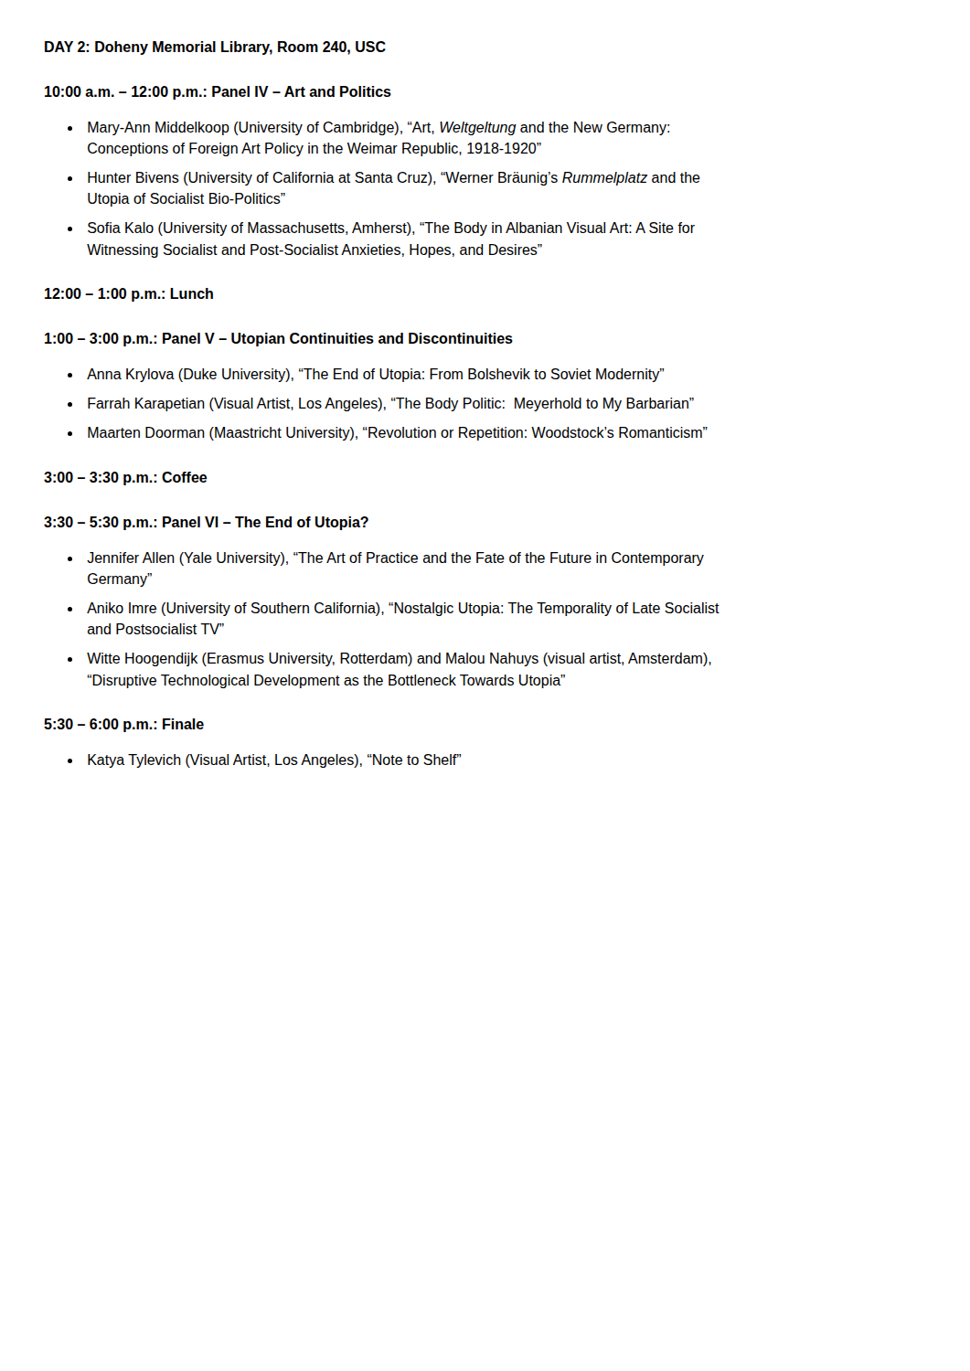DAY 2: Doheny Memorial Library, Room 240, USC
10:00 a.m. – 12:00 p.m.: Panel IV – Art and Politics
Mary-Ann Middelkoop (University of Cambridge), “Art, Weltgeltung and the New Germany: Conceptions of Foreign Art Policy in the Weimar Republic, 1918-1920”
Hunter Bivens (University of California at Santa Cruz), “Werner Bräunig’s Rummelplatz and the Utopia of Socialist Bio-Politics”
Sofia Kalo (University of Massachusetts, Amherst), “The Body in Albanian Visual Art: A Site for Witnessing Socialist and Post-Socialist Anxieties, Hopes, and Desires”
12:00 – 1:00 p.m.: Lunch
1:00 – 3:00 p.m.: Panel V – Utopian Continuities and Discontinuities
Anna Krylova (Duke University), “The End of Utopia: From Bolshevik to Soviet Modernity”
Farrah Karapetian (Visual Artist, Los Angeles), “The Body Politic: Meyerhold to My Barbarian”
Maarten Doorman (Maastricht University), “Revolution or Repetition: Woodstock’s Romanticism”
3:00 – 3:30 p.m.: Coffee
3:30 – 5:30 p.m.: Panel VI – The End of Utopia?
Jennifer Allen (Yale University), “The Art of Practice and the Fate of the Future in Contemporary Germany”
Aniko Imre (University of Southern California), “Nostalgic Utopia: The Temporality of Late Socialist and Postsocialist TV”
Witte Hoogendijk (Erasmus University, Rotterdam) and Malou Nahuys (visual artist, Amsterdam), “Disruptive Technological Development as the Bottleneck Towards Utopia”
5:30 – 6:00 p.m.: Finale
Katya Tylevich (Visual Artist, Los Angeles), “Note to Shelf”